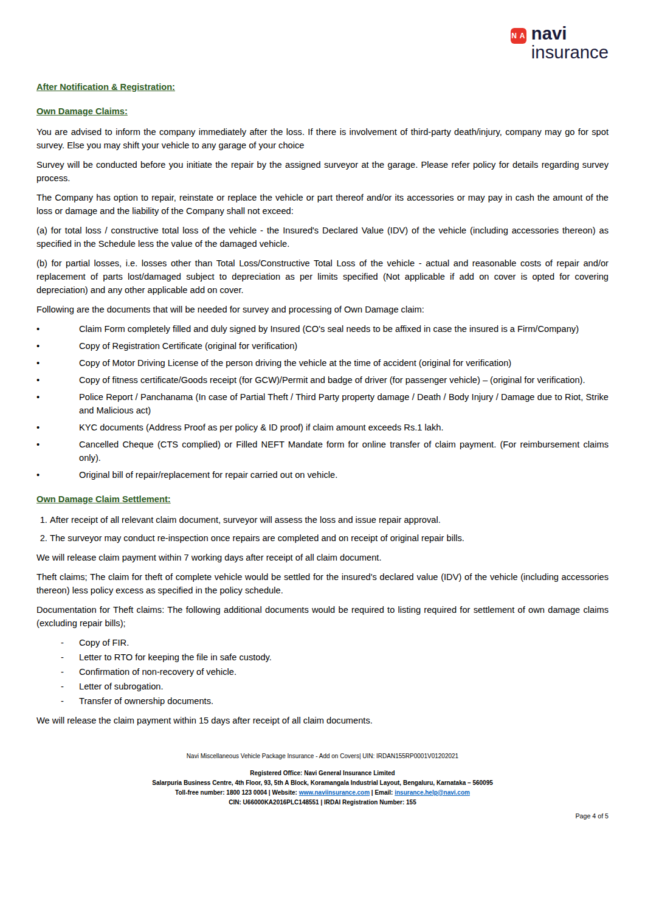N A
V I navi insurance
After Notification & Registration:
Own Damage Claims:
You are advised to inform the company immediately after the loss. If there is involvement of third-party death/injury, company may go for spot survey. Else you may shift your vehicle to any garage of your choice
Survey will be conducted before you initiate the repair by the assigned surveyor at the garage. Please refer policy for details regarding survey process.
The Company has option to repair, reinstate or replace the vehicle or part thereof and/or its accessories or may pay in cash the amount of the loss or damage and the liability of the Company shall not exceed:
(a) for total loss / constructive total loss of the vehicle - the Insured's Declared Value (IDV) of the vehicle (including accessories thereon) as specified in the Schedule less the value of the damaged vehicle.
(b) for partial losses, i.e. losses other than Total Loss/Constructive Total Loss of the vehicle - actual and reasonable costs of repair and/or replacement of parts lost/damaged subject to depreciation as per limits specified (Not applicable if add on cover is opted for covering depreciation) and any other applicable add on cover.
Following are the documents that will be needed for survey and processing of Own Damage claim:
Claim Form completely filled and duly signed by Insured (CO's seal needs to be affixed in case the insured is a Firm/Company)
Copy of Registration Certificate (original for verification)
Copy of Motor Driving License of the person driving the vehicle at the time of accident (original for verification)
Copy of fitness certificate/Goods receipt (for GCW)/Permit and badge of driver (for passenger vehicle) – (original for verification).
Police Report / Panchanama (In case of Partial Theft / Third Party property damage / Death / Body Injury / Damage due to Riot, Strike and Malicious act)
KYC documents (Address Proof as per policy & ID proof) if claim amount exceeds Rs.1 lakh.
Cancelled Cheque (CTS complied) or Filled NEFT Mandate form for online transfer of claim payment. (For reimbursement claims only).
Original bill of repair/replacement for repair carried out on vehicle.
Own Damage Claim Settlement:
After receipt of all relevant claim document, surveyor will assess the loss and issue repair approval.
The surveyor may conduct re-inspection once repairs are completed and on receipt of original repair bills.
We will release claim payment within 7 working days after receipt of all claim document.
Theft claims; The claim for theft of complete vehicle would be settled for the insured's declared value (IDV) of the vehicle (including accessories thereon) less policy excess as specified in the policy schedule.
Documentation for Theft claims: The following additional documents would be required to listing required for settlement of own damage claims (excluding repair bills);
Copy of FIR.
Letter to RTO for keeping the file in safe custody.
Confirmation of non-recovery of vehicle.
Letter of subrogation.
Transfer of ownership documents.
We will release the claim payment within 15 days after receipt of all claim documents.
Navi Miscellaneous Vehicle Package Insurance - Add on Covers| UIN: IRDAN155RP0001V01202021
Registered Office: Navi General Insurance Limited
Salarpuria Business Centre, 4th Floor, 93, 5th A Block, Koramangala Industrial Layout, Bengaluru, Karnataka – 560095
Toll-free number: 1800 123 0004 | Website: www.naviinsurance.com | Email: insurance.help@navi.com
CIN: U66000KA2016PLC148551 | IRDAI Registration Number: 155
Page 4 of 5